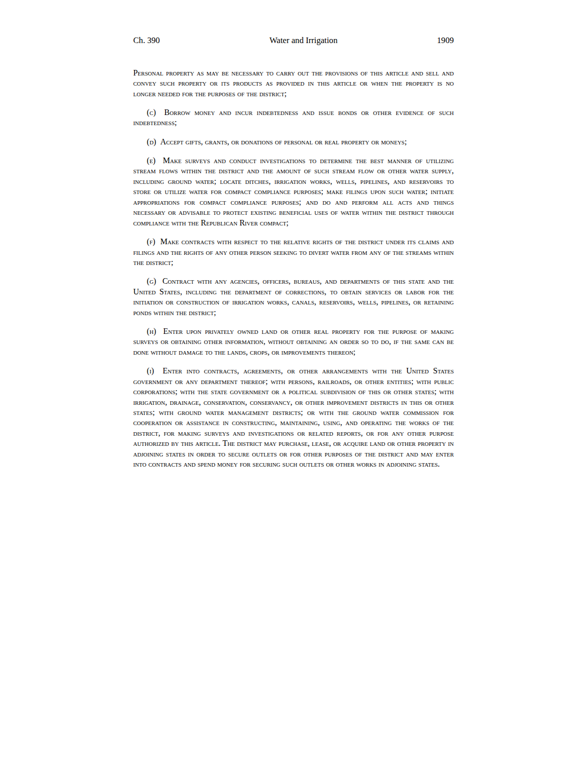Ch. 390
Water and Irrigation
1909
Personal property as may be necessary to carry out the provisions of this article and sell and convey such property or its products as provided in this article or when the property is no longer needed for the purposes of the district;
(c) Borrow money and incur indebtedness and issue bonds or other evidence of such indebtedness;
(d) Accept gifts, grants, or donations of personal or real property or moneys;
(e) Make surveys and conduct investigations to determine the best manner of utilizing stream flows within the district and the amount of such stream flow or other water supply, including ground water; locate ditches, irrigation works, wells, pipelines, and reservoirs to store or utilize water for compact compliance purposes; make filings upon such water; initiate appropriations for compact compliance purposes; and do and perform all acts and things necessary or advisable to protect existing beneficial uses of water within the district through compliance with the Republican River compact;
(f) Make contracts with respect to the relative rights of the district under its claims and filings and the rights of any other person seeking to divert water from any of the streams within the district;
(g) Contract with any agencies, officers, bureaus, and departments of this state and the United States, including the department of corrections, to obtain services or labor for the initiation or construction of irrigation works, canals, reservoirs, wells, pipelines, or retaining ponds within the district;
(h) Enter upon privately owned land or other real property for the purpose of making surveys or obtaining other information, without obtaining an order so to do, if the same can be done without damage to the lands, crops, or improvements thereon;
(i) Enter into contracts, agreements, or other arrangements with the United States government or any department thereof; with persons, railroads, or other entities; with public corporations; with the state government or a political subdivision of this or other states; with irrigation, drainage, conservation, conservancy, or other improvement districts in this or other states; with ground water management districts; or with the ground water commission for cooperation or assistance in constructing, maintaining, using, and operating the works of the district, for making surveys and investigations or related reports, or for any other purpose authorized by this article. The district may purchase, lease, or acquire land or other property in adjoining states in order to secure outlets or for other purposes of the district and may enter into contracts and spend money for securing such outlets or other works in adjoining states.